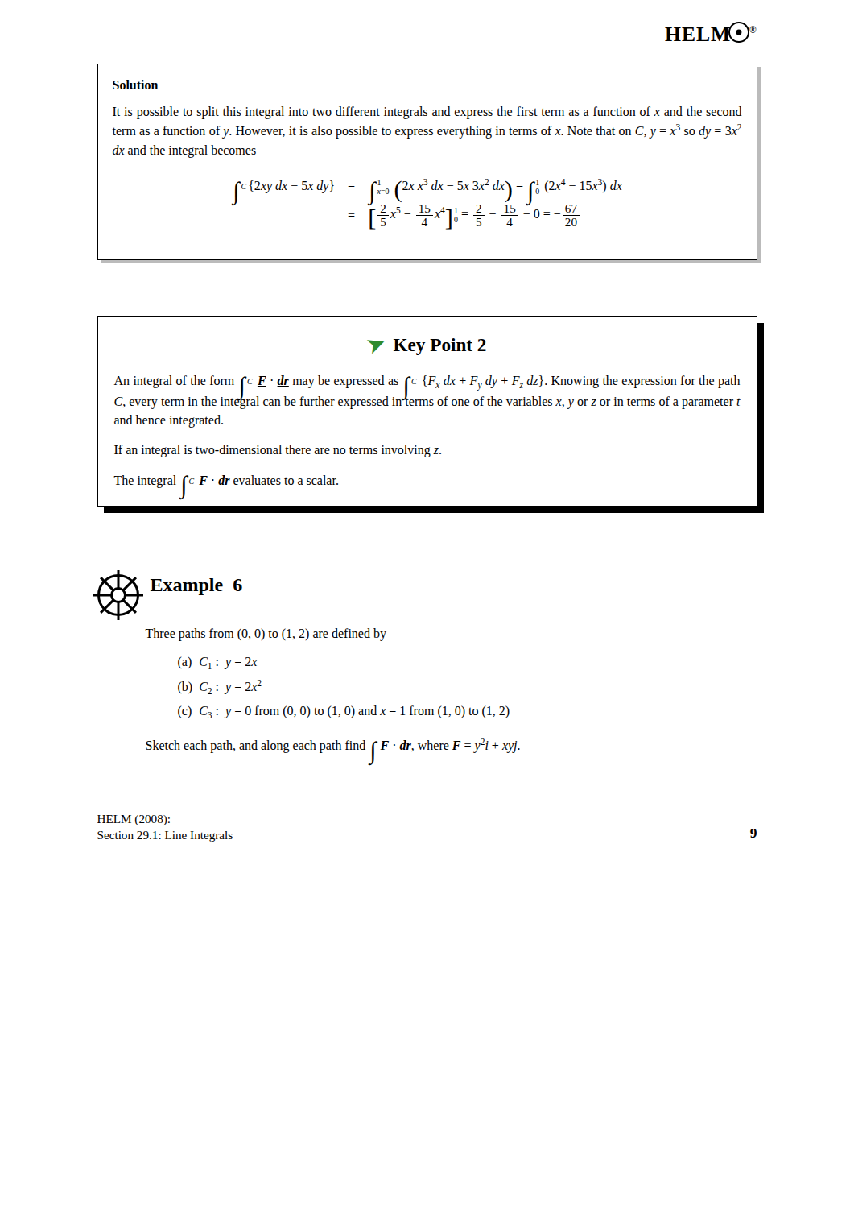HELM®
Solution
It is possible to split this integral into two different integrals and express the first term as a function of x and the second term as a function of y. However, it is also possible to express everything in terms of x. Note that on C, y = x3 so dy = 3x2 dx and the integral becomes
| ∫ C {2 xy dx − 5 x dy } | = | ∫ 1 x =0 ( 2 x x 3 dx − 5 x 3 x 2 dx ) = ∫ 1 0 (2 x 4 − 15 x 3 ) dx |
| | = | [ 2 5 x 5 − 15 4 x 4 ] 1 0 = 2 5 − 15 4 − 0 = − 67 20 |
➤Key Point 2
An integral of the form ∫C F · dr may be expressed as ∫C {Fx dx + Fy dy + Fz dz}. Knowing the expression for the path C, every term in the integral can be further expressed in terms of one of the variables x, y or z or in terms of a parameter t and hence integrated.
If an integral is two-dimensional there are no terms involving z.
The integral ∫C F · dr evaluates to a scalar.
Example 6
Three paths from (0, 0) to (1, 2) are defined by
| (a) | C 1 : | y = 2 x |
| (b) | C 2 : | y = 2 x 2 |
| (c) | C 3 : | y = 0 from (0, 0) to (1, 0) and x = 1 from (1, 0) to (1, 2) |
Sketch each path, and along each path find ∫ F · dr, where F = y2i + xy j.
HELM (2008):
Section 29.1: Line Integrals
9